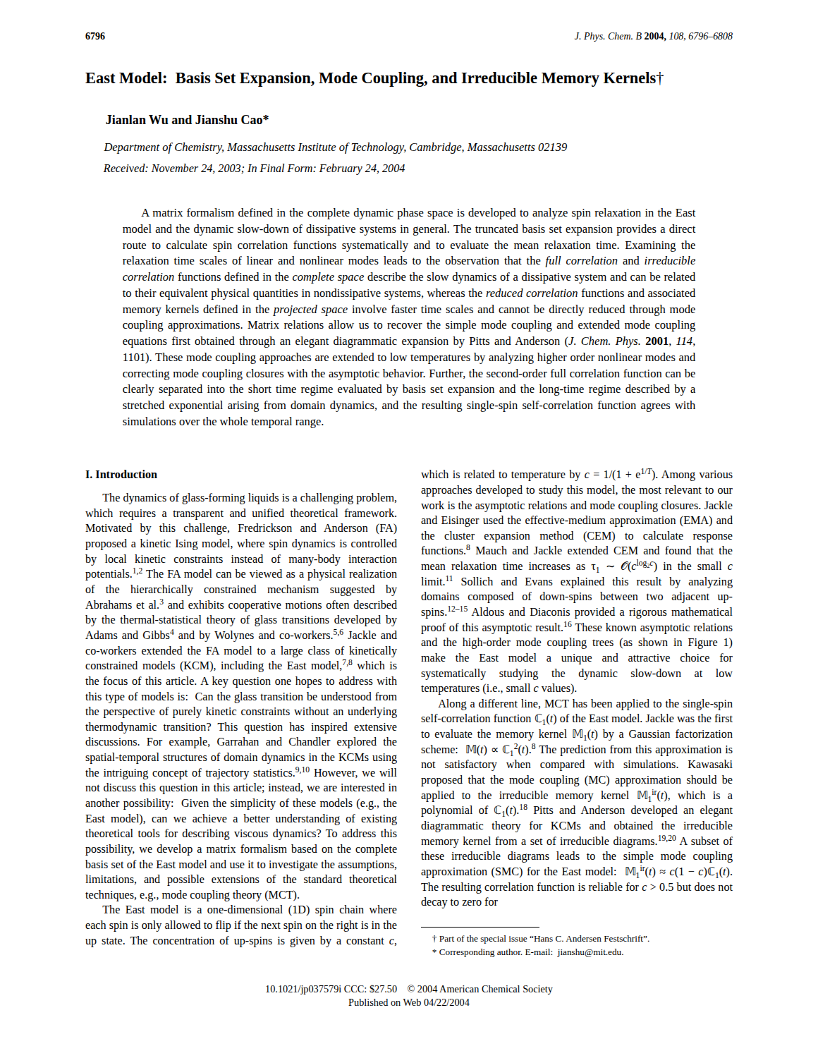6796 J. Phys. Chem. B 2004, 108, 6796–6808
East Model: Basis Set Expansion, Mode Coupling, and Irreducible Memory Kernels†
Jianlan Wu and Jianshu Cao*
Department of Chemistry, Massachusetts Institute of Technology, Cambridge, Massachusetts 02139
Receiνed: Noνember 24, 2003; In Final Form: February 24, 2004
A matrix formalism defined in the complete dynamic phase space is developed to analyze spin relaxation in the East model and the dynamic slow-down of dissipative systems in general. The truncated basis set expansion provides a direct route to calculate spin correlation functions systematically and to evaluate the mean relaxation time. Examining the relaxation time scales of linear and nonlinear modes leads to the observation that the full correlation and irreducible correlation functions defined in the complete space describe the slow dynamics of a dissipative system and can be related to their equivalent physical quantities in nondissipative systems, whereas the reduced correlation functions and associated memory kernels defined in the projected space involve faster time scales and cannot be directly reduced through mode coupling approximations. Matrix relations allow us to recover the simple mode coupling and extended mode coupling equations first obtained through an elegant diagrammatic expansion by Pitts and Anderson (J. Chem. Phys. 2001, 114, 1101). These mode coupling approaches are extended to low temperatures by analyzing higher order nonlinear modes and correcting mode coupling closures with the asymptotic behavior. Further, the second-order full correlation function can be clearly separated into the short time regime evaluated by basis set expansion and the long-time regime described by a stretched exponential arising from domain dynamics, and the resulting single-spin self-correlation function agrees with simulations over the whole temporal range.
I. Introduction
The dynamics of glass-forming liquids is a challenging problem, which requires a transparent and unified theoretical framework. Motivated by this challenge, Fredrickson and Anderson (FA) proposed a kinetic Ising model, where spin dynamics is controlled by local kinetic constraints instead of many-body interaction potentials.1,2 The FA model can be viewed as a physical realization of the hierarchically constrained mechanism suggested by Abrahams et al.3 and exhibits cooperative motions often described by the thermal-statistical theory of glass transitions developed by Adams and Gibbs4 and by Wolynes and co-workers.5,6 Jackle and co-workers extended the FA model to a large class of kinetically constrained models (KCM), including the East model,7,8 which is the focus of this article. A key question one hopes to address with this type of models is: Can the glass transition be understood from the perspective of purely kinetic constraints without an underlying thermodynamic transition? This question has inspired extensive discussions. For example, Garrahan and Chandler explored the spatial-temporal structures of domain dynamics in the KCMs using the intriguing concept of trajectory statistics.9,10 However, we will not discuss this question in this article; instead, we are interested in another possibility: Given the simplicity of these models (e.g., the East model), can we achieve a better understanding of existing theoretical tools for describing viscous dynamics? To address this possibility, we develop a matrix formalism based on the complete basis set of the East model and use it to investigate the assumptions, limitations, and possible extensions of the standard theoretical techniques, e.g., mode coupling theory (MCT).
The East model is a one-dimensional (1D) spin chain where each spin is only allowed to flip if the next spin on the right is in the up state. The concentration of up-spins is given by a constant c, which is related to temperature by c = 1/(1 + e1/T). Among various approaches developed to study this model, the most relevant to our work is the asymptotic relations and mode coupling closures. Jackle and Eisinger used the effective-medium approximation (EMA) and the cluster expansion method (CEM) to calculate response functions.8 Mauch and Jackle extended CEM and found that the mean relaxation time increases as τ1 ∼ 𝒪(clog2c) in the small c limit.11 Sollich and Evans explained this result by analyzing domains composed of down-spins between two adjacent up-spins.12–15 Aldous and Diaconis provided a rigorous mathematical proof of this asymptotic result.16 These known asymptotic relations and the high-order mode coupling trees (as shown in Figure 1) make the East model a unique and attractive choice for systematically studying the dynamic slow-down at low temperatures (i.e., small c values).
Along a different line, MCT has been applied to the single-spin self-correlation function ℂ1(t) of the East model. Jackle was the first to evaluate the memory kernel 𝕄1(t) by a Gaussian factorization scheme: 𝕄(t) ∝ ℂ12(t).8 The prediction from this approximation is not satisfactory when compared with simulations. Kawasaki proposed that the mode coupling (MC) approximation should be applied to the irreducible memory kernel 𝕄1ir(t), which is a polynomial of ℂ1(t).18 Pitts and Anderson developed an elegant diagrammatic theory for KCMs and obtained the irreducible memory kernel from a set of irreducible diagrams.19,20 A subset of these irreducible diagrams leads to the simple mode coupling approximation (SMC) for the East model: 𝕄1ir(t) ≈ c(1 − c)ℂ1(t). The resulting correlation function is reliable for c > 0.5 but does not decay to zero for
† Part of the special issue “Hans C. Andersen Festschrift”.
* Corresponding author. E-mail: jianshu@mit.edu.
10.1021/jp037579i CCC: $27.50 © 2004 American Chemical Society Published on Web 04/22/2004